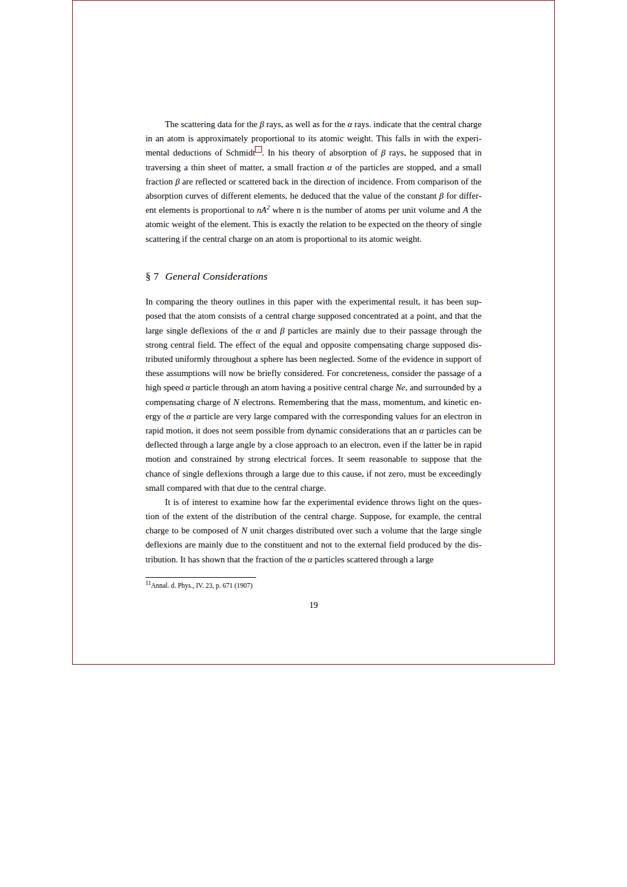The scattering data for the β rays, as well as for the α rays. indicate that the central charge in an atom is approximately proportional to its atomic weight. This falls in with the experimental deductions of Schmidt . In his theory of absorption of β rays, he supposed that in traversing a thin sheet of matter, a small fraction α of the particles are stopped, and a small fraction β are reflected or scattered back in the direction of incidence. From comparison of the absorption curves of different elements, he deduced that the value of the constant β for different elements is proportional to nA2 where n is the number of atoms per unit volume and A the atomic weight of the element. This is exactly the relation to be expected on the theory of single scattering if the central charge on an atom is proportional to its atomic weight.
§ 7 General Considerations
In comparing the theory outlines in this paper with the experimental result, it has been supposed that the atom consists of a central charge supposed concentrated at a point, and that the large single deflexions of the α and β particles are mainly due to their passage through the strong central field. The effect of the equal and opposite compensating charge supposed distributed uniformly throughout a sphere has been neglected. Some of the evidence in support of these assumptions will now be briefly considered. For concreteness, consider the passage of a high speed α particle through an atom having a positive central charge Ne, and surrounded by a compensating charge of N electrons. Remembering that the mass, momentum, and kinetic energy of the α particle are very large compared with the corresponding values for an electron in rapid motion, it does not seem possible from dynamic considerations that an α particles can be deflected through a large angle by a close approach to an electron, even if the latter be in rapid motion and constrained by strong electrical forces. It seem reasonable to suppose that the chance of single deflexions through a large due to this cause, if not zero, must be exceedingly small compared with that due to the central charge.
It is of interest to examine how far the experimental evidence throws light on the question of the extent of the distribution of the central charge. Suppose, for example, the central charge to be composed of N unit charges distributed over such a volume that the large single deflexions are mainly due to the constituent and not to the external field produced by the distribution. It has shown that the fraction of the α particles scattered through a large
11Annal. d. Phys., IV. 23, p. 671 (1907)
19